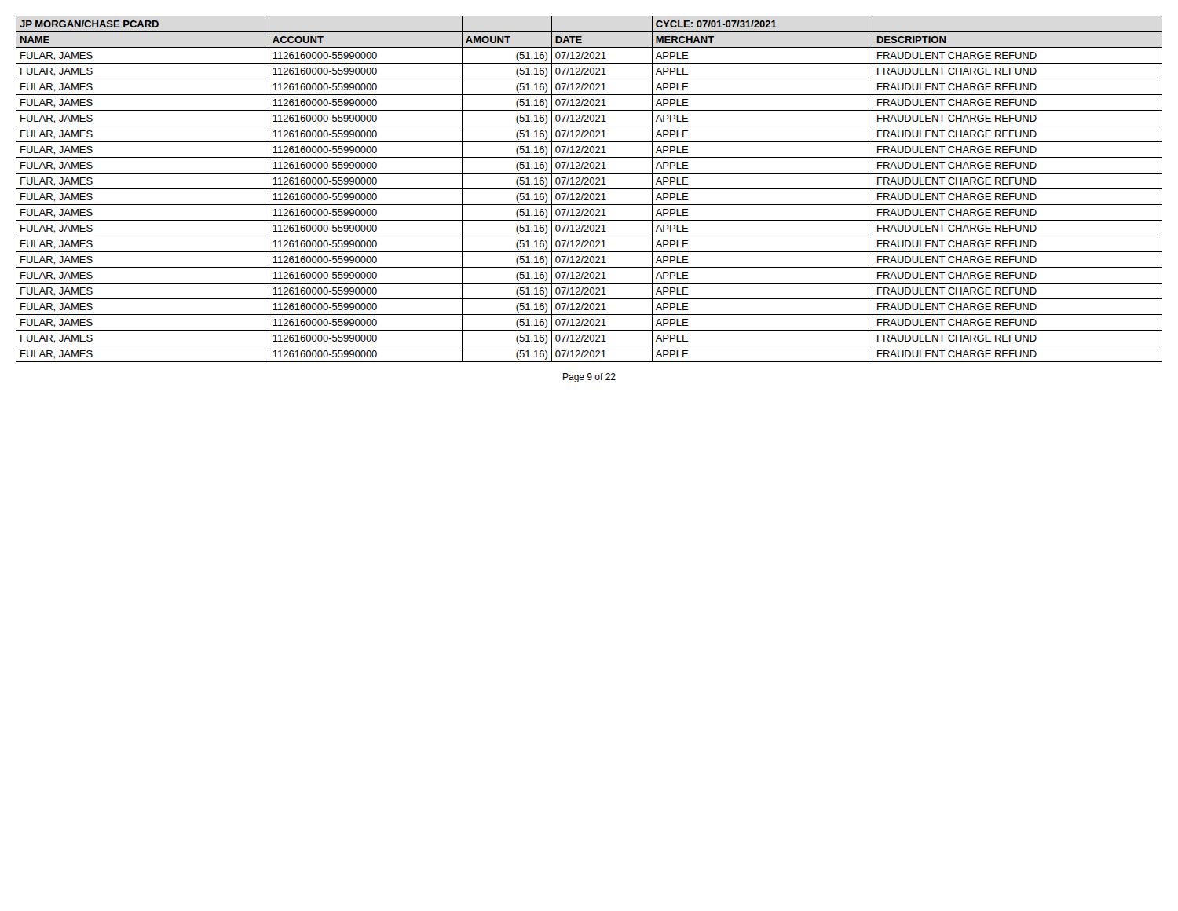| JP MORGAN/CHASE PCARD | | | | CYCLE: 07/01-07/31/2021 | |
| --- | --- | --- | --- | --- | --- |
| NAME | ACCOUNT | AMOUNT | DATE | MERCHANT | DESCRIPTION |
| FULAR, JAMES | 1126160000-55990000 | (51.16) | 07/12/2021 | APPLE | FRAUDULENT CHARGE REFUND |
| FULAR, JAMES | 1126160000-55990000 | (51.16) | 07/12/2021 | APPLE | FRAUDULENT CHARGE REFUND |
| FULAR, JAMES | 1126160000-55990000 | (51.16) | 07/12/2021 | APPLE | FRAUDULENT CHARGE REFUND |
| FULAR, JAMES | 1126160000-55990000 | (51.16) | 07/12/2021 | APPLE | FRAUDULENT CHARGE REFUND |
| FULAR, JAMES | 1126160000-55990000 | (51.16) | 07/12/2021 | APPLE | FRAUDULENT CHARGE REFUND |
| FULAR, JAMES | 1126160000-55990000 | (51.16) | 07/12/2021 | APPLE | FRAUDULENT CHARGE REFUND |
| FULAR, JAMES | 1126160000-55990000 | (51.16) | 07/12/2021 | APPLE | FRAUDULENT CHARGE REFUND |
| FULAR, JAMES | 1126160000-55990000 | (51.16) | 07/12/2021 | APPLE | FRAUDULENT CHARGE REFUND |
| FULAR, JAMES | 1126160000-55990000 | (51.16) | 07/12/2021 | APPLE | FRAUDULENT CHARGE REFUND |
| FULAR, JAMES | 1126160000-55990000 | (51.16) | 07/12/2021 | APPLE | FRAUDULENT CHARGE REFUND |
| FULAR, JAMES | 1126160000-55990000 | (51.16) | 07/12/2021 | APPLE | FRAUDULENT CHARGE REFUND |
| FULAR, JAMES | 1126160000-55990000 | (51.16) | 07/12/2021 | APPLE | FRAUDULENT CHARGE REFUND |
| FULAR, JAMES | 1126160000-55990000 | (51.16) | 07/12/2021 | APPLE | FRAUDULENT CHARGE REFUND |
| FULAR, JAMES | 1126160000-55990000 | (51.16) | 07/12/2021 | APPLE | FRAUDULENT CHARGE REFUND |
| FULAR, JAMES | 1126160000-55990000 | (51.16) | 07/12/2021 | APPLE | FRAUDULENT CHARGE REFUND |
| FULAR, JAMES | 1126160000-55990000 | (51.16) | 07/12/2021 | APPLE | FRAUDULENT CHARGE REFUND |
| FULAR, JAMES | 1126160000-55990000 | (51.16) | 07/12/2021 | APPLE | FRAUDULENT CHARGE REFUND |
| FULAR, JAMES | 1126160000-55990000 | (51.16) | 07/12/2021 | APPLE | FRAUDULENT CHARGE REFUND |
| FULAR, JAMES | 1126160000-55990000 | (51.16) | 07/12/2021 | APPLE | FRAUDULENT CHARGE REFUND |
| FULAR, JAMES | 1126160000-55990000 | (51.16) | 07/12/2021 | APPLE | FRAUDULENT CHARGE REFUND |
Page 9 of 22